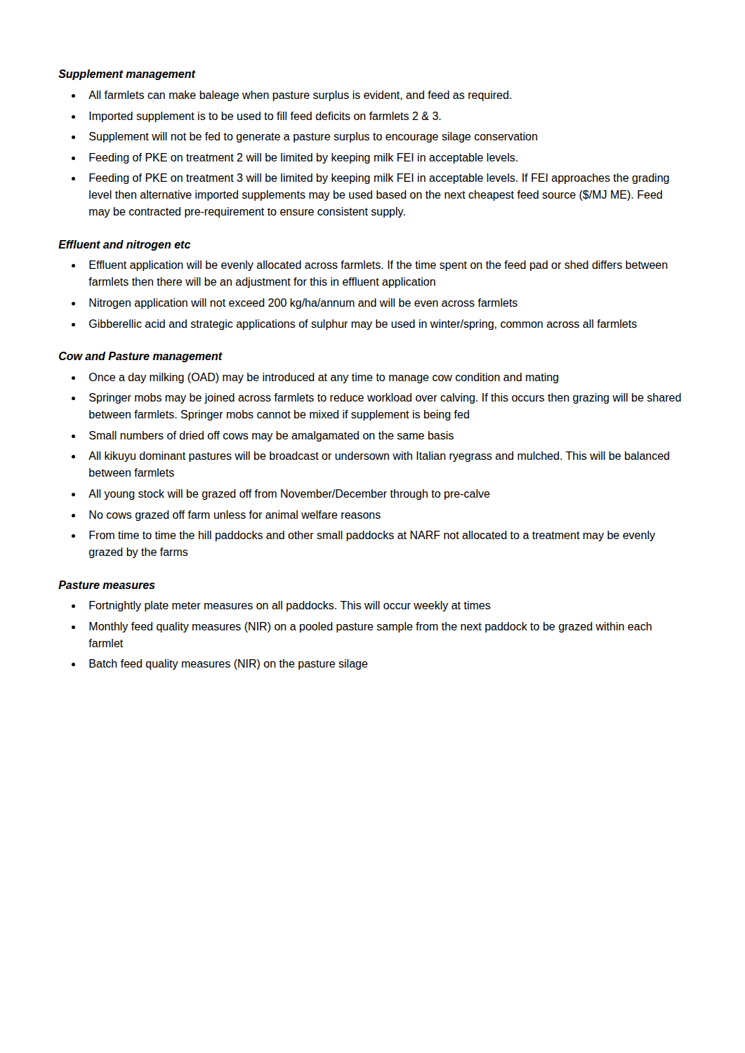Supplement management
All farmlets can make baleage when pasture surplus is evident, and feed as required.
Imported supplement is to be used to fill feed deficits on farmlets 2 & 3.
Supplement will not be fed to generate a pasture surplus to encourage silage conservation
Feeding of PKE on treatment 2 will be limited by keeping milk FEI in acceptable levels.
Feeding of PKE on treatment 3 will be limited by keeping milk FEI in acceptable levels. If FEI approaches the grading level then alternative imported supplements may be used based on the next cheapest feed source ($/MJ ME). Feed may be contracted pre-requirement to ensure consistent supply.
Effluent and nitrogen etc
Effluent application will be evenly allocated across farmlets. If the time spent on the feed pad or shed differs between farmlets then there will be an adjustment for this in effluent application
Nitrogen application will not exceed 200 kg/ha/annum and will be even across farmlets
Gibberellic acid and strategic applications of sulphur may be used in winter/spring, common across all farmlets
Cow and Pasture management
Once a day milking (OAD) may be introduced at any time to manage cow condition and mating
Springer mobs may be joined across farmlets to reduce workload over calving. If this occurs then grazing will be shared between farmlets. Springer mobs cannot be mixed if supplement is being fed
Small numbers of dried off cows may be amalgamated on the same basis
All kikuyu dominant pastures will be broadcast or undersown with Italian ryegrass and mulched. This will be balanced between farmlets
All young stock will be grazed off from November/December through to pre-calve
No cows grazed off farm unless for animal welfare reasons
From time to time the hill paddocks and other small paddocks at NARF not allocated to a treatment may be evenly grazed by the farms
Pasture measures
Fortnightly plate meter measures on all paddocks. This will occur weekly at times
Monthly feed quality measures (NIR) on a pooled pasture sample from the next paddock to be grazed within each farmlet
Batch feed quality measures (NIR) on the pasture silage